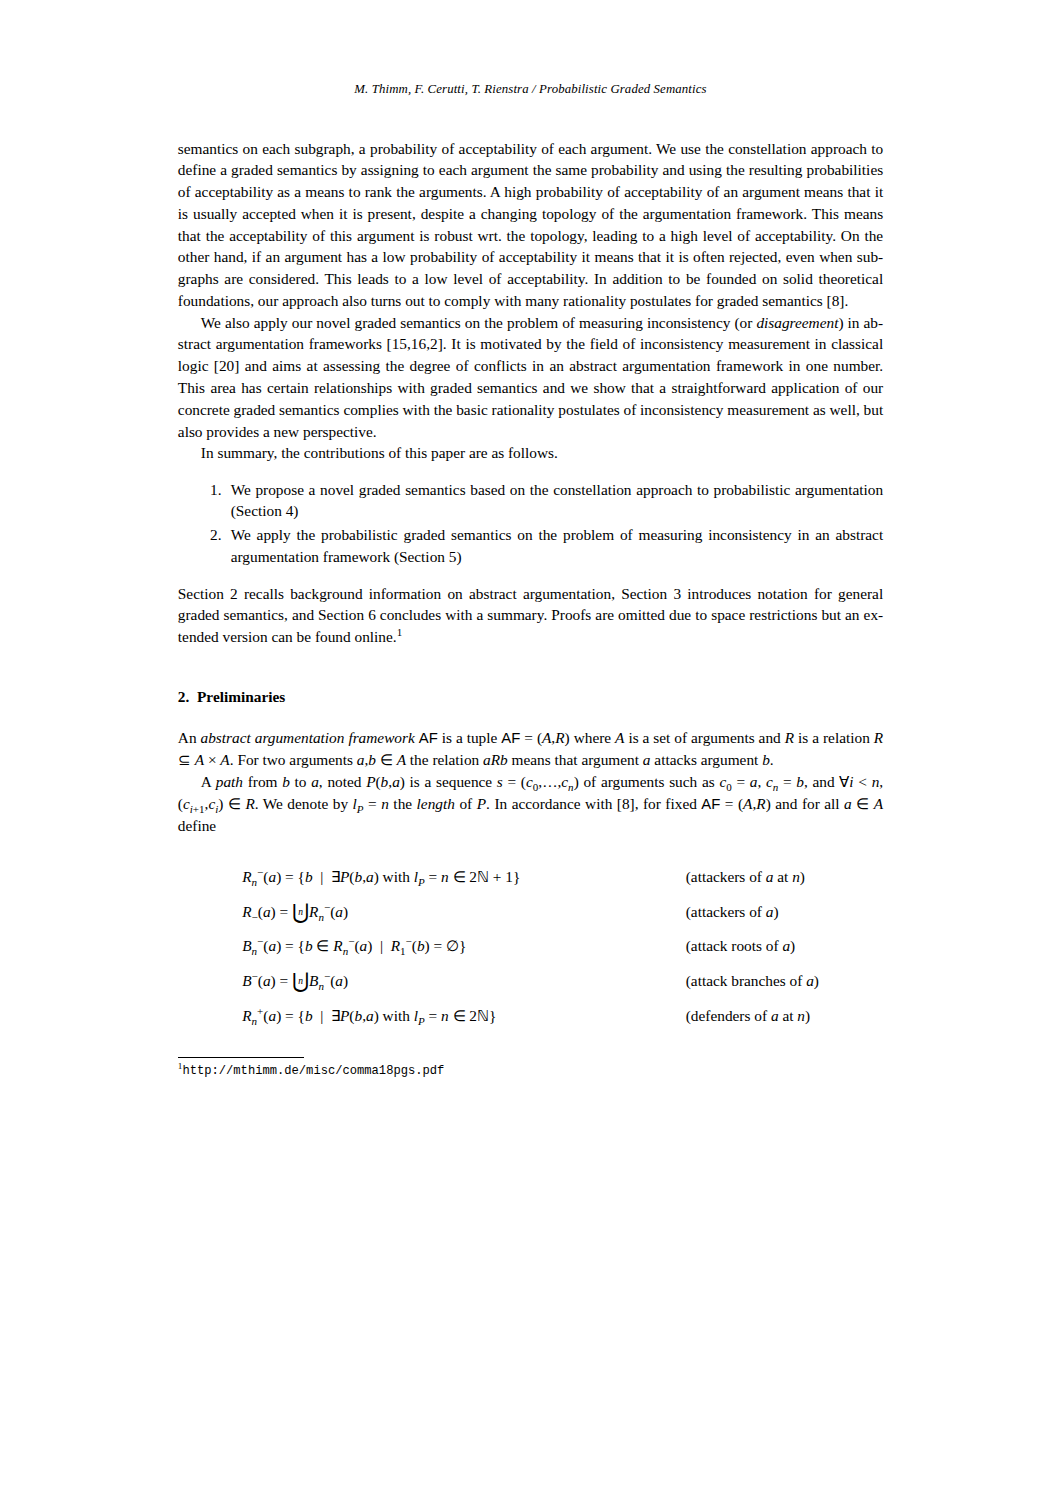M. Thimm, F. Cerutti, T. Rienstra / Probabilistic Graded Semantics
semantics on each subgraph, a probability of acceptability of each argument. We use the constellation approach to define a graded semantics by assigning to each argument the same probability and using the resulting probabilities of acceptability as a means to rank the arguments. A high probability of acceptability of an argument means that it is usually accepted when it is present, despite a changing topology of the argumentation framework. This means that the acceptability of this argument is robust wrt. the topology, leading to a high level of acceptability. On the other hand, if an argument has a low probability of acceptability it means that it is often rejected, even when subgraphs are considered. This leads to a low level of acceptability. In addition to be founded on solid theoretical foundations, our approach also turns out to comply with many rationality postulates for graded semantics [8].
We also apply our novel graded semantics on the problem of measuring inconsistency (or disagreement) in abstract argumentation frameworks [15,16,2]. It is motivated by the field of inconsistency measurement in classical logic [20] and aims at assessing the degree of conflicts in an abstract argumentation framework in one number. This area has certain relationships with graded semantics and we show that a straightforward application of our concrete graded semantics complies with the basic rationality postulates of inconsistency measurement as well, but also provides a new perspective.
In summary, the contributions of this paper are as follows.
We propose a novel graded semantics based on the constellation approach to probabilistic argumentation (Section 4)
We apply the probabilistic graded semantics on the problem of measuring inconsistency in an abstract argumentation framework (Section 5)
Section 2 recalls background information on abstract argumentation, Section 3 introduces notation for general graded semantics, and Section 6 concludes with a summary. Proofs are omitted due to space restrictions but an extended version can be found online.1
2. Preliminaries
An abstract argumentation framework AF is a tuple AF = (A,R) where A is a set of arguments and R is a relation R ⊆ A × A. For two arguments a,b ∈ A the relation aRb means that argument a attacks argument b.
A path from b to a, noted P(b,a) is a sequence s = (c0,…,cn) of arguments such as c0 = a, cn = b, and ∀i < n,(ci+1,ci) ∈ R. We denote by lP = n the length of P. In accordance with [8], for fixed AF = (A,R) and for all a ∈ A define
| R n − ( a ) = { b / ∃ P ( b , a ) with l P = n ∈ 2ℕ + 1} | (attackers of a at n ) |
| R − ( a ) = ⋃ n R n − ( a ) | (attackers of a ) |
| B n − ( a ) = { b ∈ R n − ( a ) / R 1 − ( b ) = ∅} | (attack roots of a ) |
| B − ( a ) = ⋃ n B n − ( a ) | (attack branches of a ) |
| R n + ( a ) = { b / ∃ P ( b , a ) with l P = n ∈ 2ℕ} | (defenders of a at n ) |
1http://mthimm.de/misc/comma18pgs.pdf